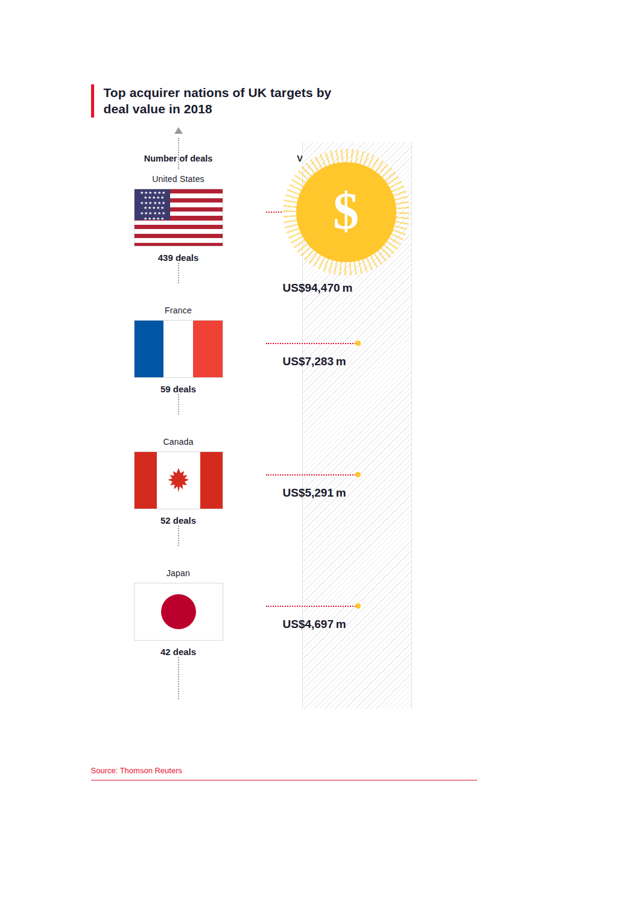Top acquirer nations of UK targets by
deal value in 2018
Number of deals
Value of deals
United States
★★★★★★
★★★★★
★★★★★★
★★★★★
★★★★★★
★★★★★
439 deals
$
US$94,470 m
France
59 deals
US$7,283 m
Canada
52 deals
US$5,291 m
Japan
42 deals
US$4,697 m
Source: Thomson Reuters